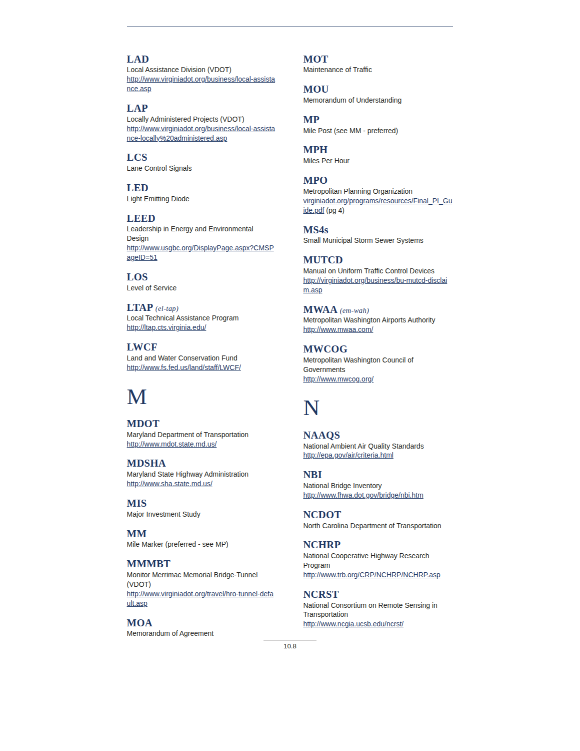LAD
Local Assistance Division (VDOT)
http://www.virginiadot.org/business/local-assistance.asp
LAP
Locally Administered Projects (VDOT)
http://www.virginiadot.org/business/local-assistance-locally%20administered.asp
LCS
Lane Control Signals
LED
Light Emitting Diode
LEED
Leadership in Energy and Environmental Design
http://www.usgbc.org/DisplayPage.aspx?CMSPageID=51
LOS
Level of Service
LTAP (el-tap)
Local Technical Assistance Program
http://ltap.cts.virginia.edu/
LWCF
Land and Water Conservation Fund
http://www.fs.fed.us/land/staff/LWCF/
M
MDOT
Maryland Department of Transportation
http://www.mdot.state.md.us/
MDSHA
Maryland State Highway Administration
http://www.sha.state.md.us/
MIS
Major Investment Study
MM
Mile Marker (preferred - see MP)
MMMBT
Monitor Merrimac Memorial Bridge-Tunnel (VDOT)
http://www.virginiadot.org/travel/hro-tunnel-default.asp
MOA
Memorandum of Agreement
MOT
Maintenance of Traffic
MOU
Memorandum of Understanding
MP
Mile Post (see MM - preferred)
MPH
Miles Per Hour
MPO
Metropolitan Planning Organization
virginiadot.org/programs/resources/Final_PI_Guide.pdf (pg 4)
MS4s
Small Municipal Storm Sewer Systems
MUTCD
Manual on Uniform Traffic Control Devices
http://virginiadot.org/business/bu-mutcd-disclaim.asp
MWAA (em-wah)
Metropolitan Washington Airports Authority
http://www.mwaa.com/
MWCOG
Metropolitan Washington Council of Governments
http://www.mwcog.org/
N
NAAQS
National Ambient Air Quality Standards
http://epa.gov/air/criteria.html
NBI
National Bridge Inventory
http://www.fhwa.dot.gov/bridge/nbi.htm
NCDOT
North Carolina Department of Transportation
NCHRP
National Cooperative Highway Research Program
http://www.trb.org/CRP/NCHRP/NCHRP.asp
NCRST
National Consortium on Remote Sensing in Transportation
http://www.ncgia.ucsb.edu/ncrst/
10.8